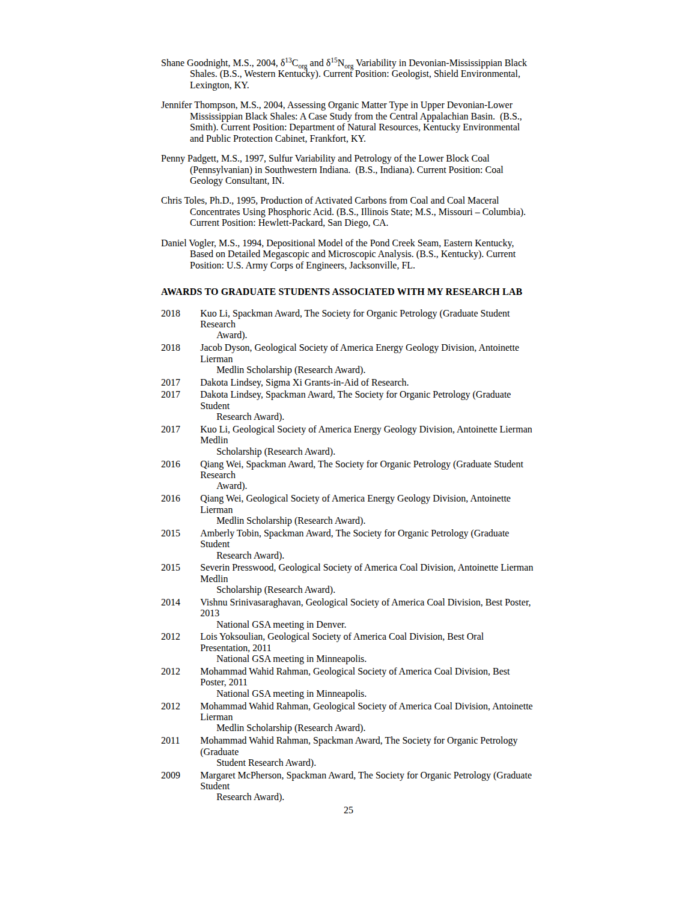Shane Goodnight, M.S., 2004, δ13Corg and δ15Norg Variability in Devonian-Mississippian Black Shales. (B.S., Western Kentucky). Current Position: Geologist, Shield Environmental, Lexington, KY.
Jennifer Thompson, M.S., 2004, Assessing Organic Matter Type in Upper Devonian-Lower Mississippian Black Shales: A Case Study from the Central Appalachian Basin. (B.S., Smith). Current Position: Department of Natural Resources, Kentucky Environmental and Public Protection Cabinet, Frankfort, KY.
Penny Padgett, M.S., 1997, Sulfur Variability and Petrology of the Lower Block Coal (Pennsylvanian) in Southwestern Indiana. (B.S., Indiana). Current Position: Coal Geology Consultant, IN.
Chris Toles, Ph.D., 1995, Production of Activated Carbons from Coal and Coal Maceral Concentrates Using Phosphoric Acid. (B.S., Illinois State; M.S., Missouri – Columbia). Current Position: Hewlett-Packard, San Diego, CA.
Daniel Vogler, M.S., 1994, Depositional Model of the Pond Creek Seam, Eastern Kentucky, Based on Detailed Megascopic and Microscopic Analysis. (B.S., Kentucky). Current Position: U.S. Army Corps of Engineers, Jacksonville, FL.
AWARDS TO GRADUATE STUDENTS ASSOCIATED WITH MY RESEARCH LAB
2018
Kuo Li, Spackman Award, The Society for Organic Petrology (Graduate Student ResearchAward).
2018
Jacob Dyson, Geological Society of America Energy Geology Division, Antoinette LiermanMedlin Scholarship (Research Award).
2017
Dakota Lindsey, Sigma Xi Grants-in-Aid of Research.
2017
Dakota Lindsey, Spackman Award, The Society for Organic Petrology (Graduate StudentResearch Award).
2017
Kuo Li, Geological Society of America Energy Geology Division, Antoinette Lierman MedlinScholarship (Research Award).
2016
Qiang Wei, Spackman Award, The Society for Organic Petrology (Graduate Student ResearchAward).
2016
Qiang Wei, Geological Society of America Energy Geology Division, Antoinette LiermanMedlin Scholarship (Research Award).
2015
Amberly Tobin, Spackman Award, The Society for Organic Petrology (Graduate StudentResearch Award).
2015
Severin Presswood, Geological Society of America Coal Division, Antoinette Lierman MedlinScholarship (Research Award).
2014
Vishnu Srinivasaraghavan, Geological Society of America Coal Division, Best Poster, 2013National GSA meeting in Denver.
2012
Lois Yoksoulian, Geological Society of America Coal Division, Best Oral Presentation, 2011National GSA meeting in Minneapolis.
2012
Mohammad Wahid Rahman, Geological Society of America Coal Division, Best Poster, 2011National GSA meeting in Minneapolis.
2012
Mohammad Wahid Rahman, Geological Society of America Coal Division, Antoinette LiermanMedlin Scholarship (Research Award).
2011
Mohammad Wahid Rahman, Spackman Award, The Society for Organic Petrology (GraduateStudent Research Award).
2009
Margaret McPherson, Spackman Award, The Society for Organic Petrology (Graduate StudentResearch Award).
25